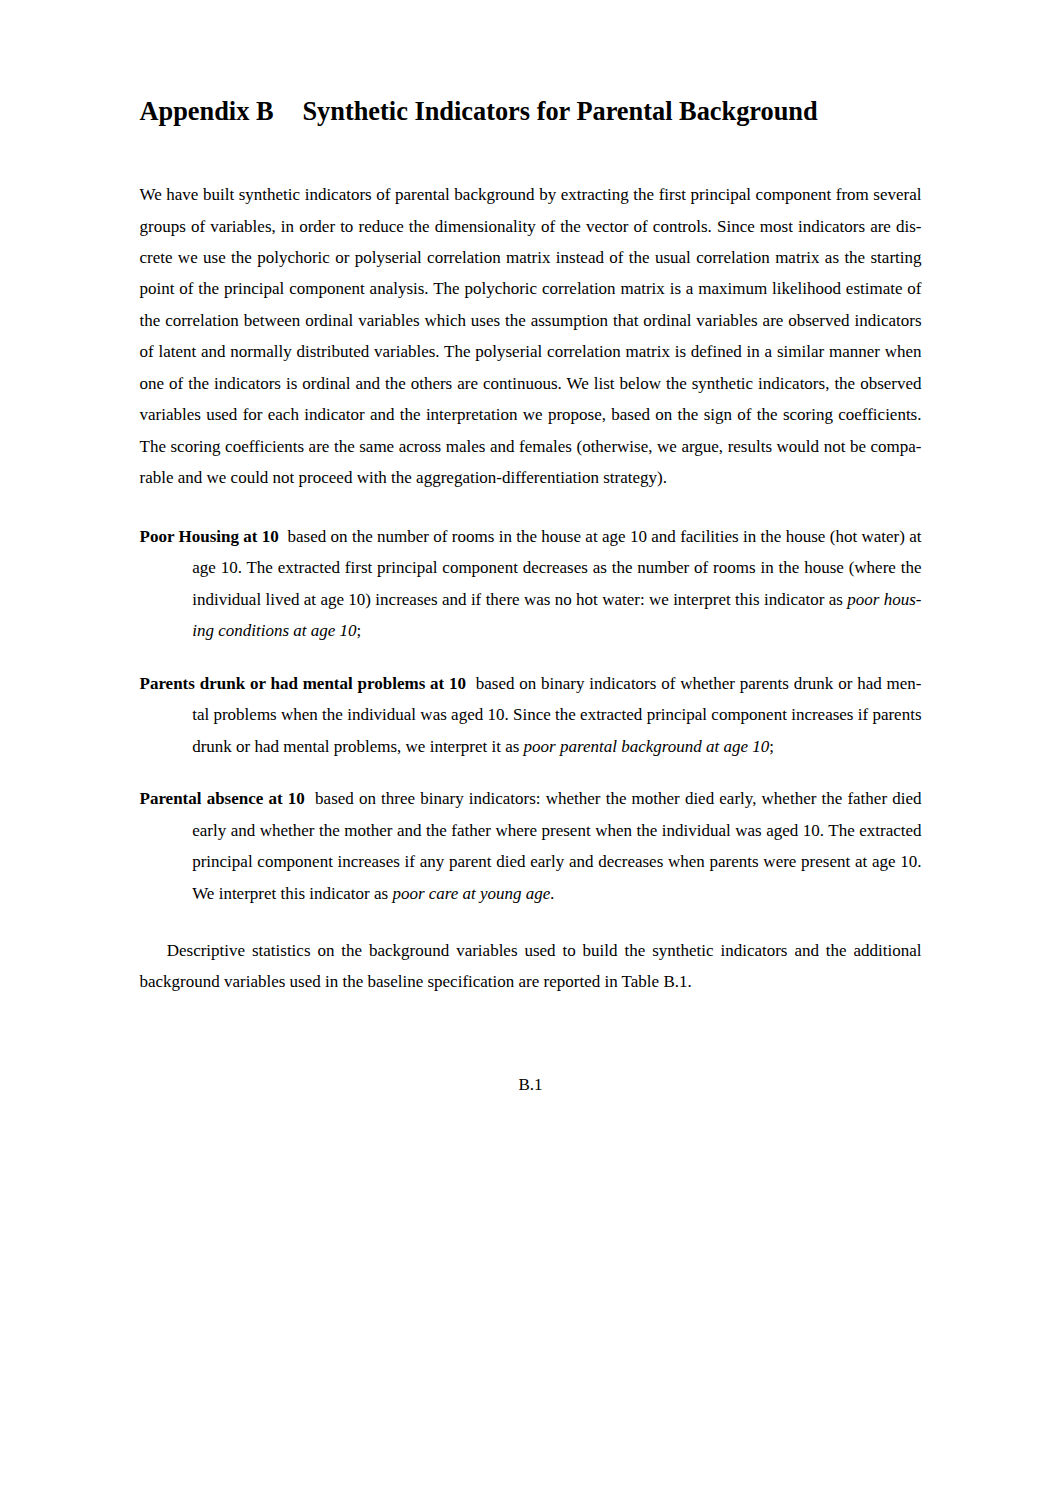Appendix B Synthetic Indicators for Parental Back­ground
We have built synthetic indicators of parental background by extracting the first principal component from several groups of variables, in order to reduce the dimensionality of the vector of controls. Since most indicators are discrete we use the polychoric or polyserial correlation matrix instead of the usual correlation matrix as the starting point of the principal component analysis. The polychoric correlation matrix is a maximum likelihood estimate of the correlation between ordinal variables which uses the assumption that ordinal variables are observed indicators of latent and normally distributed variables. The polyserial correlation matrix is defined in a similar manner when one of the indicators is ordinal and the others are continuous. We list below the synthetic indicators, the observed variables used for each indicator and the interpretation we propose, based on the sign of the scoring coefficients. The scoring coefficients are the same across males and females (otherwise, we argue, results would not be comparable and we could not proceed with the aggregation-differentiation strategy).
Poor Housing at 10 based on the number of rooms in the house at age 10 and facilities in the house (hot water) at age 10. The extracted first principal component decreases as the number of rooms in the house (where the individual lived at age 10) increases and if there was no hot water: we interpret this indicator as poor housing conditions at age 10;
Parents drunk or had mental problems at 10 based on binary indicators of whether parents drunk or had mental problems when the individual was aged 10. Since the extracted principal component increases if parents drunk or had mental problems, we interpret it as poor parental background at age 10;
Parental absence at 10 based on three binary indicators: whether the mother died early, whether the father died early and whether the mother and the father where present when the individual was aged 10. The extracted principal component increases if any parent died early and decreases when parents were present at age 10. We interpret this indicator as poor care at young age.
Descriptive statistics on the background variables used to build the synthetic indicators and the additional background variables used in the baseline specification are reported in Table B.1.
B.1